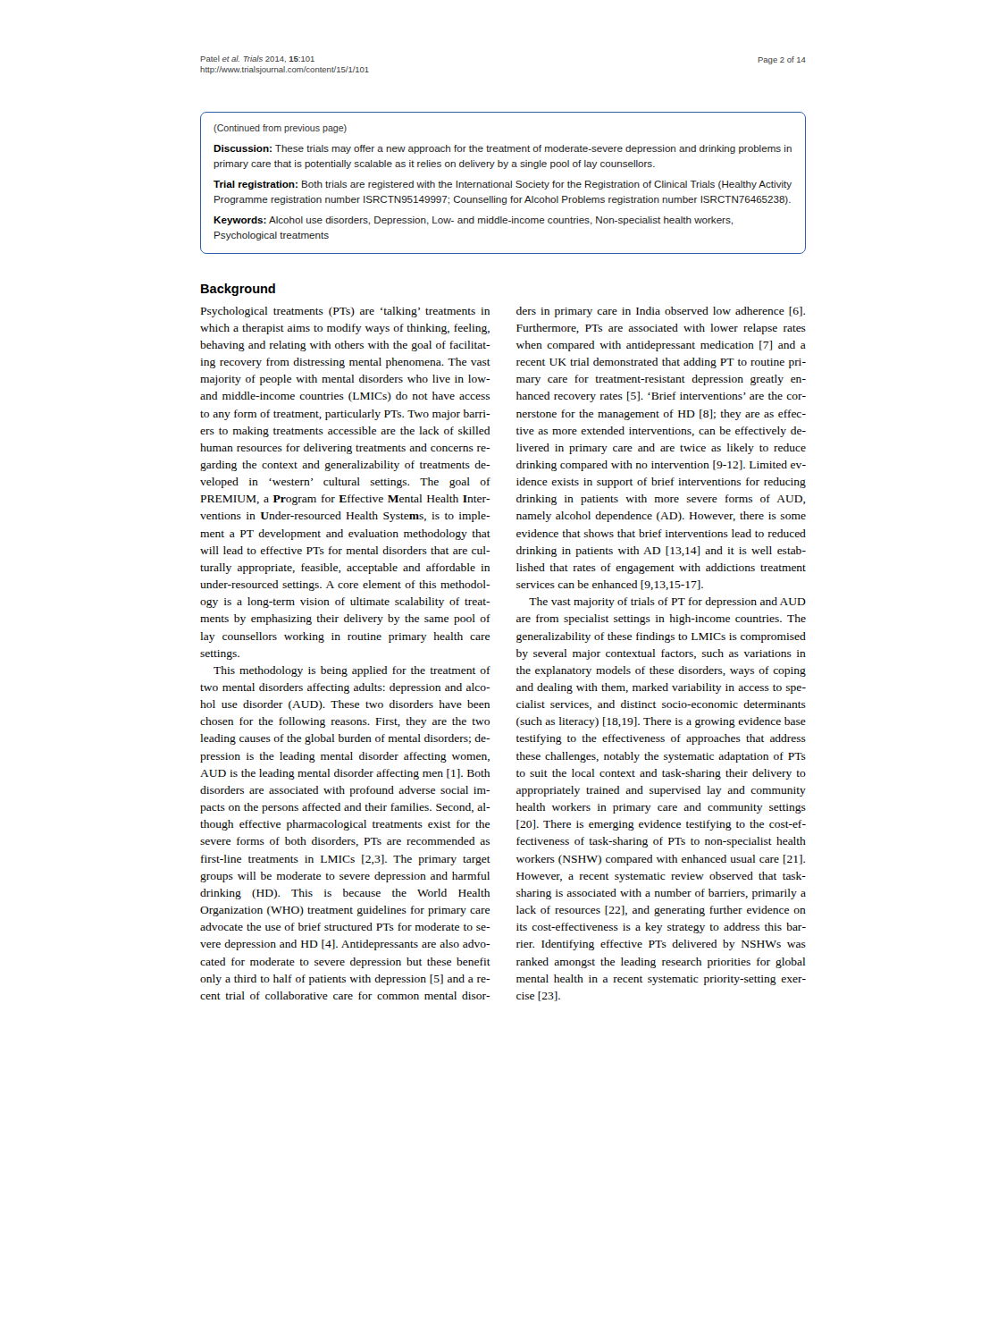Patel et al. Trials 2014, 15:101
http://www.trialsjournal.com/content/15/1/101
Page 2 of 14
(Continued from previous page)
Discussion: These trials may offer a new approach for the treatment of moderate-severe depression and drinking problems in primary care that is potentially scalable as it relies on delivery by a single pool of lay counsellors.
Trial registration: Both trials are registered with the International Society for the Registration of Clinical Trials (Healthy Activity Programme registration number ISRCTN95149997; Counselling for Alcohol Problems registration number ISRCTN76465238).
Keywords: Alcohol use disorders, Depression, Low- and middle-income countries, Non-specialist health workers, Psychological treatments
Background
Psychological treatments (PTs) are ‘talking’ treatments in which a therapist aims to modify ways of thinking, feeling, behaving and relating with others with the goal of facilitating recovery from distressing mental phenomena. The vast majority of people with mental disorders who live in low- and middle-income countries (LMICs) do not have access to any form of treatment, particularly PTs. Two major barriers to making treatments accessible are the lack of skilled human resources for delivering treatments and concerns regarding the context and generalizability of treatments developed in ‘western’ cultural settings. The goal of PREMIUM, a Program for Effective Mental Health Interventions in Under-resourced Health Systems, is to implement a PT development and evaluation methodology that will lead to effective PTs for mental disorders that are culturally appropriate, feasible, acceptable and affordable in under-resourced settings. A core element of this methodology is a long-term vision of ultimate scalability of treatments by emphasizing their delivery by the same pool of lay counsellors working in routine primary health care settings.
This methodology is being applied for the treatment of two mental disorders affecting adults: depression and alcohol use disorder (AUD). These two disorders have been chosen for the following reasons. First, they are the two leading causes of the global burden of mental disorders; depression is the leading mental disorder affecting women, AUD is the leading mental disorder affecting men [1]. Both disorders are associated with profound adverse social impacts on the persons affected and their families. Second, although effective pharmacological treatments exist for the severe forms of both disorders, PTs are recommended as first-line treatments in LMICs [2,3]. The primary target groups will be moderate to severe depression and harmful drinking (HD). This is because the World Health Organization (WHO) treatment guidelines for primary care advocate the use of brief structured PTs for moderate to severe depression and HD [4]. Antidepressants are also advocated for moderate to severe depression but these benefit only a third to half of patients with depression [5] and a recent trial of collaborative care for common mental disorders in primary care in India observed low adherence [6]. Furthermore, PTs are associated with lower relapse rates when compared with antidepressant medication [7] and a recent UK trial demonstrated that adding PT to routine primary care for treatment-resistant depression greatly enhanced recovery rates [5]. ‘Brief interventions’ are the cornerstone for the management of HD [8]; they are as effective as more extended interventions, can be effectively delivered in primary care and are twice as likely to reduce drinking compared with no intervention [9-12]. Limited evidence exists in support of brief interventions for reducing drinking in patients with more severe forms of AUD, namely alcohol dependence (AD). However, there is some evidence that shows that brief interventions lead to reduced drinking in patients with AD [13,14] and it is well established that rates of engagement with addictions treatment services can be enhanced [9,13,15-17].
The vast majority of trials of PT for depression and AUD are from specialist settings in high-income countries. The generalizability of these findings to LMICs is compromised by several major contextual factors, such as variations in the explanatory models of these disorders, ways of coping and dealing with them, marked variability in access to specialist services, and distinct socio-economic determinants (such as literacy) [18,19]. There is a growing evidence base testifying to the effectiveness of approaches that address these challenges, notably the systematic adaptation of PTs to suit the local context and task-sharing their delivery to appropriately trained and supervised lay and community health workers in primary care and community settings [20]. There is emerging evidence testifying to the cost-effectiveness of task-sharing of PTs to non-specialist health workers (NSHW) compared with enhanced usual care [21]. However, a recent systematic review observed that task-sharing is associated with a number of barriers, primarily a lack of resources [22], and generating further evidence on its cost-effectiveness is a key strategy to address this barrier. Identifying effective PTs delivered by NSHWs was ranked amongst the leading research priorities for global mental health in a recent systematic priority-setting exercise [23].